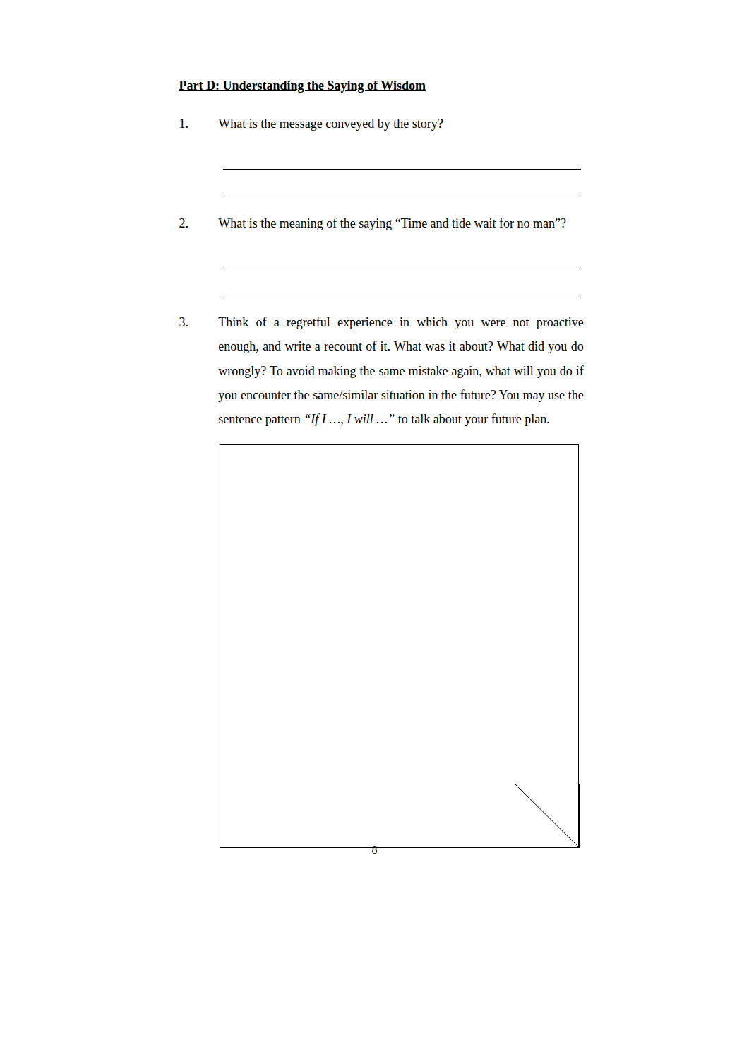Part D: Understanding the Saying of Wisdom
What is the message conveyed by the story?
What is the meaning of the saying “Time and tide wait for no man”?
Think of a regretful experience in which you were not proactive enough, and write a recount of it. What was it about? What did you do wrongly? To avoid making the same mistake again, what will you do if you encounter the same/similar situation in the future? You may use the sentence pattern “If I …, I will …” to talk about your future plan.
8